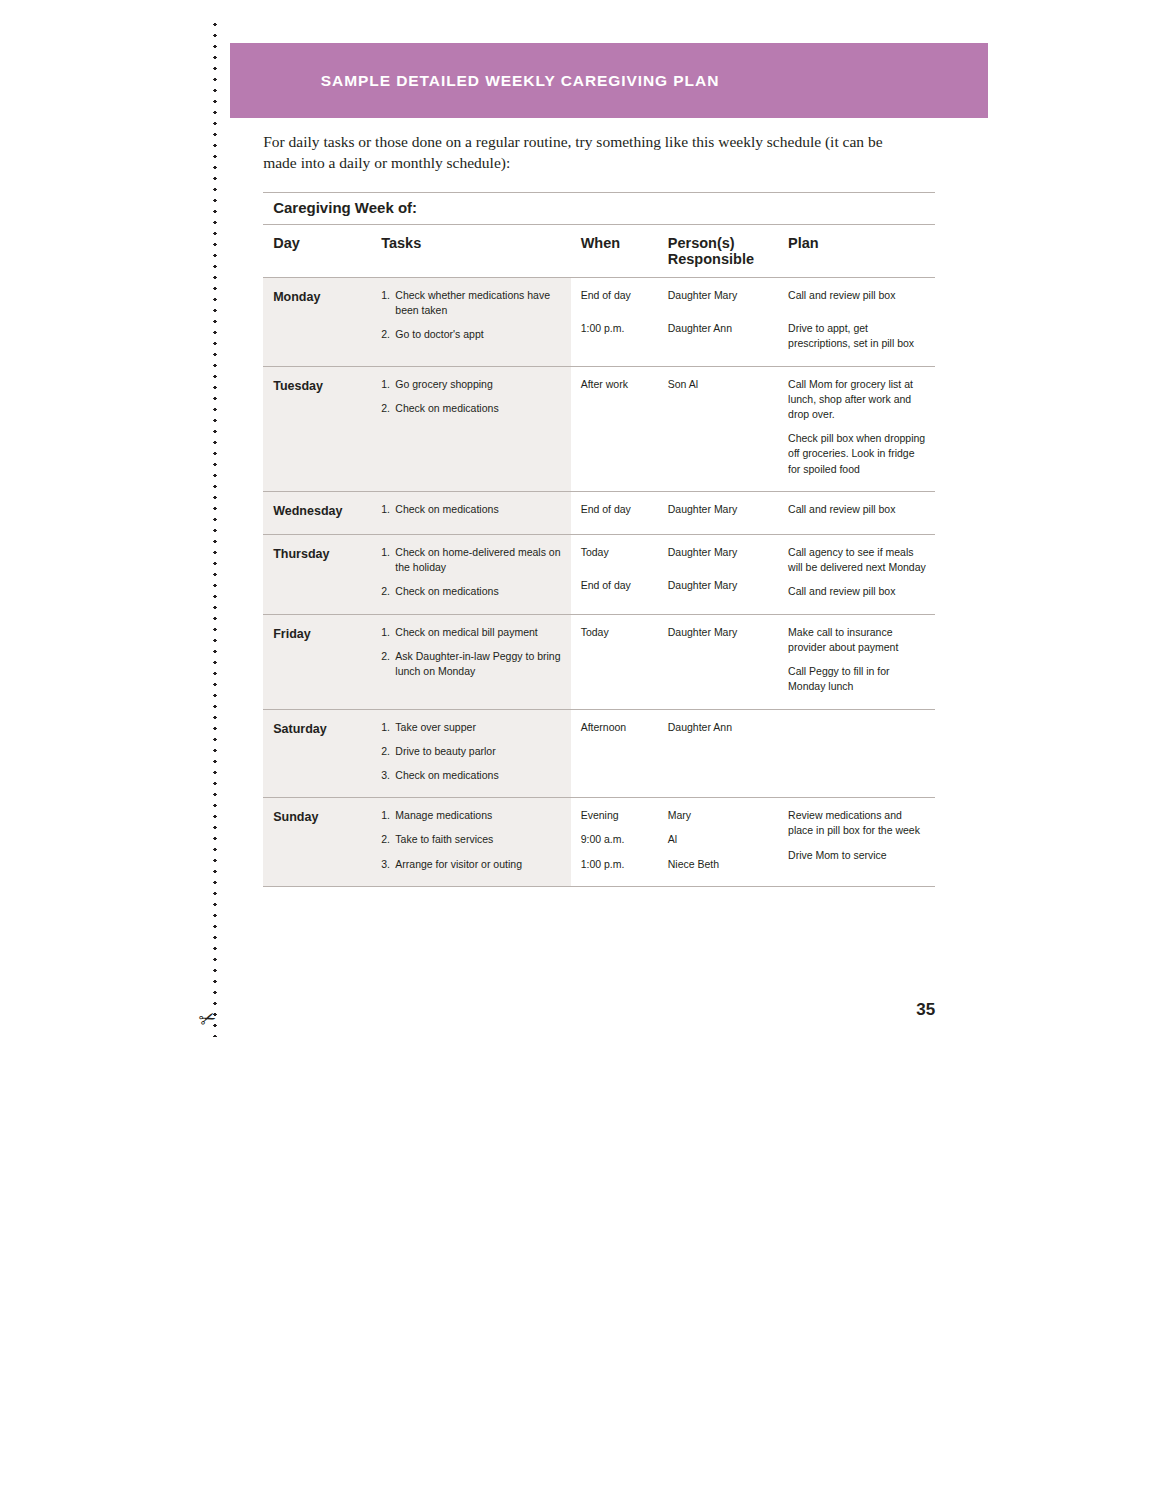✂
Sample Detailed Weekly Caregiving Plan
For daily tasks or those done on a regular routine, try something like this weekly schedule (it can be made into a daily or monthly schedule):
Caregiving Week of:
| Day | Tasks | When | Person(s) Responsible | Plan |
| --- | --- | --- | --- | --- |
| Monday | Check whether medications have been taken Go to doctor's appt | End of day 1:00 p.m. | Daughter Mary Daughter Ann | Call and review pill box Drive to appt, get prescriptions, set in pill box |
| Tuesday | Go grocery shopping Check on medications | After work | Son Al | Call Mom for grocery list at lunch, shop after work and drop over. Check pill box when dropping off groceries. Look in fridge for spoiled food |
| Wednesday | Check on medications | End of day | Daughter Mary | Call and review pill box |
| Thursday | Check on home-delivered meals on the holiday Check on medications | Today End of day | Daughter Mary Daughter Mary | Call agency to see if meals will be delivered next Monday Call and review pill box |
| Friday | Check on medical bill payment Ask Daughter-in-law Peggy to bring lunch on Monday | Today | Daughter Mary | Make call to insurance provider about payment Call Peggy to fill in for Monday lunch |
| Saturday | Take over supper Drive to beauty parlor Check on medications | Afternoon | Daughter Ann | |
| Sunday | Manage medications Take to faith services Arrange for visitor or outing | Evening 9:00 a.m. 1:00 p.m. | Mary Al Niece Beth | Review medications and place in pill box for the week Drive Mom to service |
35